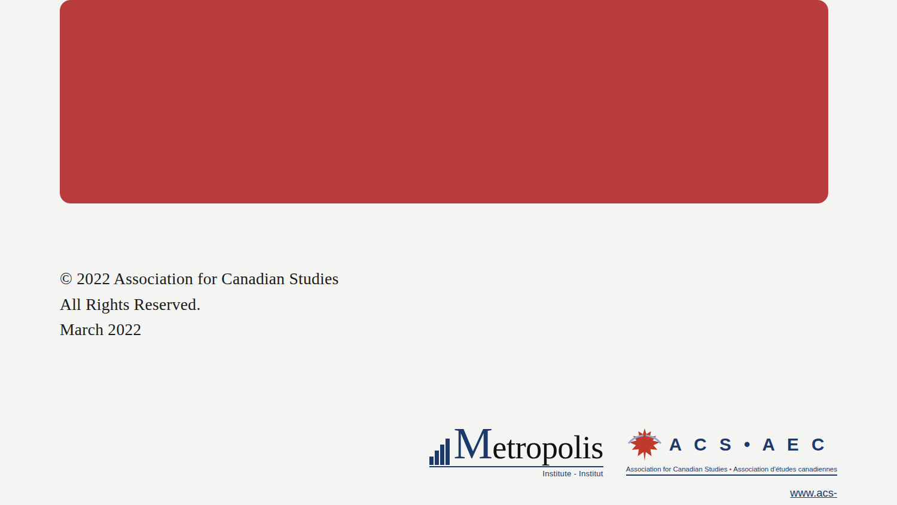© 2022 Association for Canadian Studies
All Rights Reserved.
March 2022
Metropolis
Institute - Institut
A C S • A E C
Association for Canadian Studies • Association d'études canadiennes
www.acs-